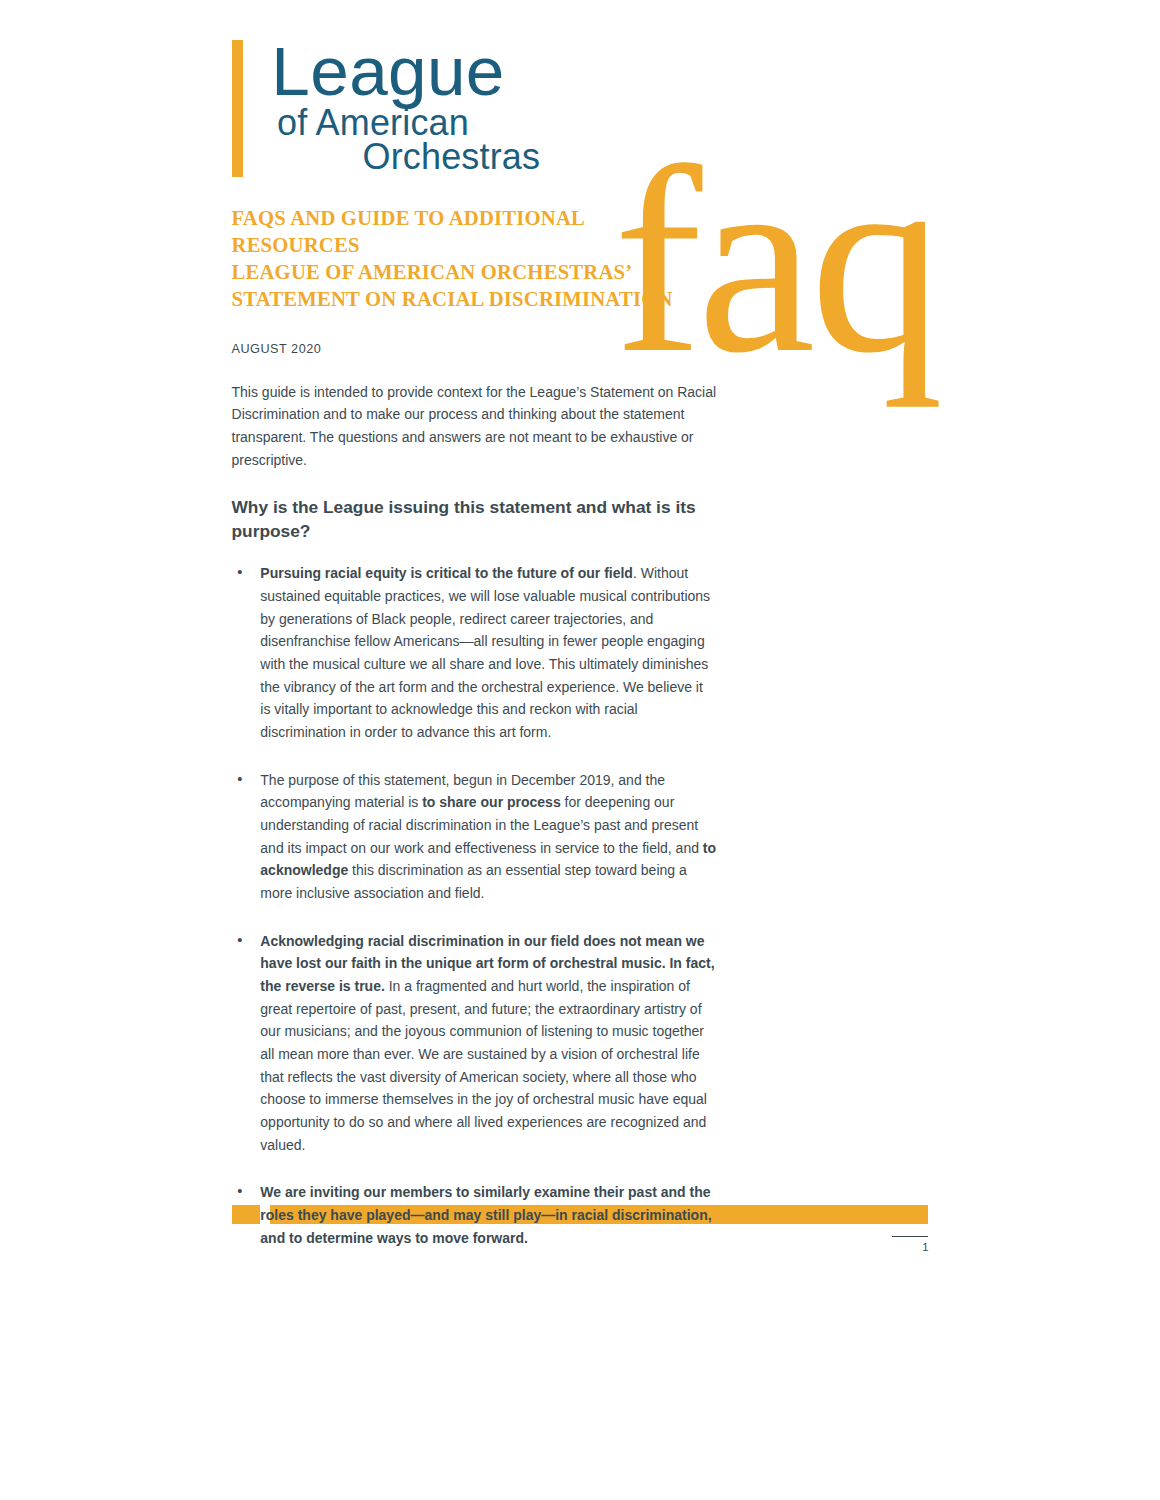faq
League of American Orchestras
FAQs and Guide to Additional Resources
League of American Orchestras’
Statement on Racial Discrimination
AUGUST 2020
This guide is intended to provide context for the League’s Statement on Racial Discrimination and to make our process and thinking about the statement transparent. The questions and answers are not meant to be exhaustive or prescriptive.
Why is the League issuing this statement and what is its purpose?
Pursuing racial equity is critical to the future of our field. Without sustained equitable practices, we will lose valuable musical contributions by generations of Black people, redirect career trajectories, and disenfranchise fellow Americans—all resulting in fewer people engaging with the musical culture we all share and love. This ultimately diminishes the vibrancy of the art form and the orchestral experi­ence. We believe it is vitally important to acknowledge this and reckon with racial discrimination in order to advance this art form.
The purpose of this statement, begun in December 2019, and the accompanying material is to share our process for deepening our understanding of racial discrimination in the League’s past and present and its impact on our work and effectiveness in service to the field, and to acknowledge this discrimination as an essential step toward being a more inclusive association and field.
Acknowledging racial discrimination in our field does not mean we have lost our faith in the unique art form of orchestral music. In fact, the reverse is true. In a fragmented and hurt world, the inspiration of great repertoire of past, present, and future; the extraordinary artistry of our musicians; and the joyous communion of listening to music together all mean more than ever. We are sustained by a vision of orchestral life that reflects the vast diversity of American society, where all those who choose to immerse themselves in the joy of orchestral music have equal opportunity to do so and where all lived experiences are recognized and valued.
We are inviting our members to similarly examine their past and the roles they have played—and may still play—in racial discrimination, and to determine ways to move forward.
1